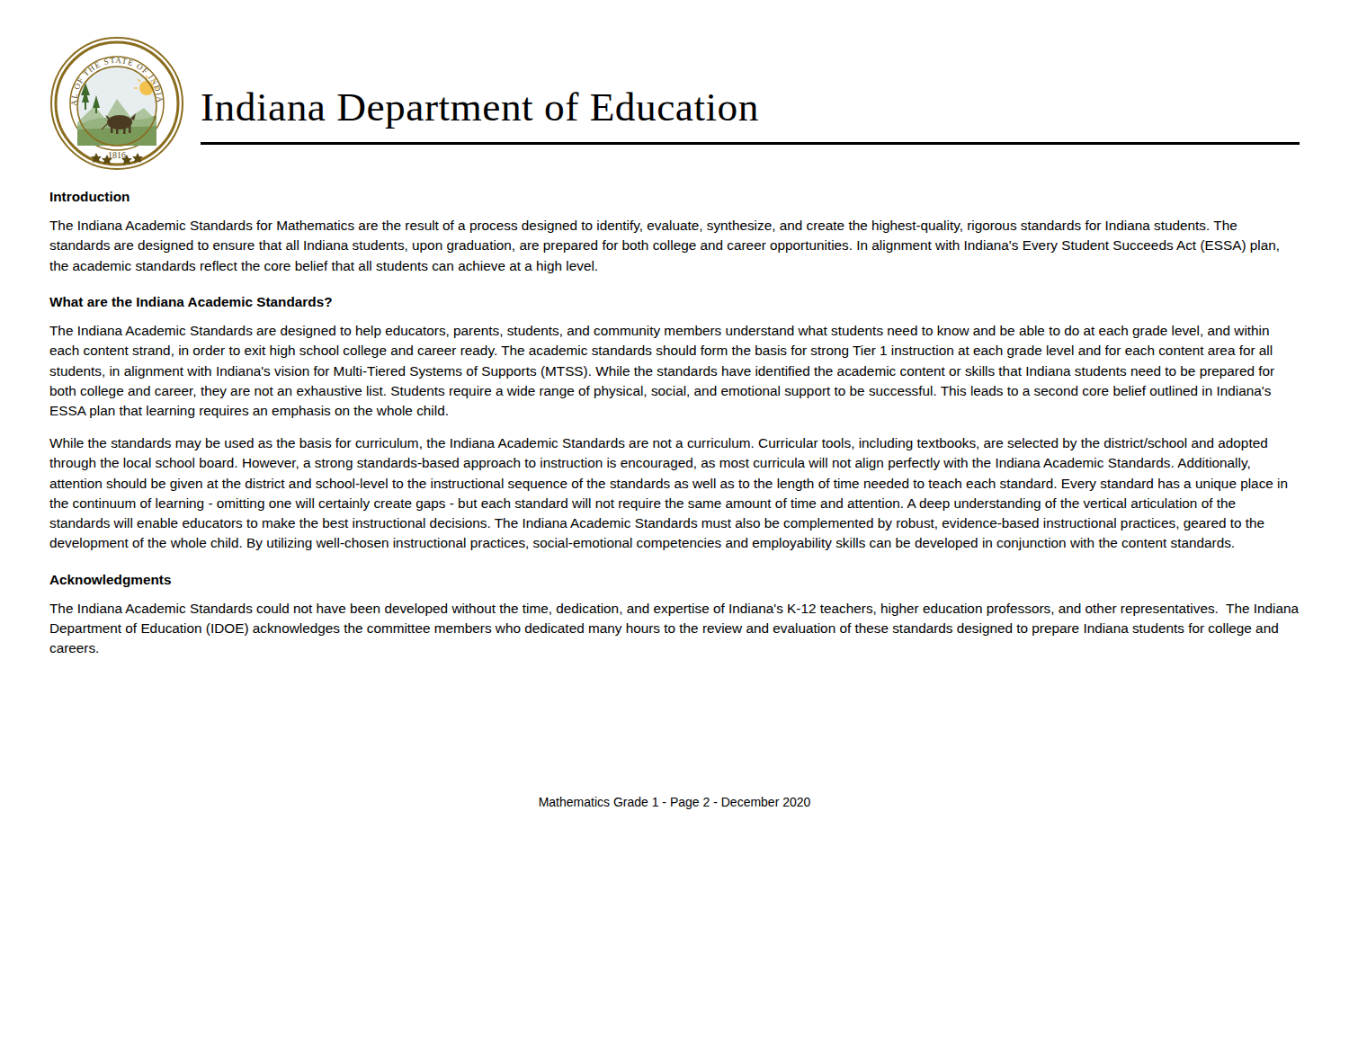SEAL OF THE STATE OF INDIANA 1816
Indiana Department of Education
Introduction
The Indiana Academic Standards for Mathematics are the result of a process designed to identify, evaluate, synthesize, and create the highest-quality, rigorous standards for Indiana students. The standards are designed to ensure that all Indiana students, upon graduation, are prepared for both college and career opportunities. In alignment with Indiana's Every Student Succeeds Act (ESSA) plan, the academic standards reflect the core belief that all students can achieve at a high level.
What are the Indiana Academic Standards?
The Indiana Academic Standards are designed to help educators, parents, students, and community members understand what students need to know and be able to do at each grade level, and within each content strand, in order to exit high school college and career ready. The academic standards should form the basis for strong Tier 1 instruction at each grade level and for each content area for all students, in alignment with Indiana's vision for Multi-Tiered Systems of Supports (MTSS). While the standards have identified the academic content or skills that Indiana students need to be prepared for both college and career, they are not an exhaustive list. Students require a wide range of physical, social, and emotional support to be successful. This leads to a second core belief outlined in Indiana's ESSA plan that learning requires an emphasis on the whole child.
While the standards may be used as the basis for curriculum, the Indiana Academic Standards are not a curriculum. Curricular tools, including textbooks, are selected by the district/school and adopted through the local school board. However, a strong standards-based approach to instruction is encouraged, as most curricula will not align perfectly with the Indiana Academic Standards. Additionally, attention should be given at the district and school-level to the instructional sequence of the standards as well as to the length of time needed to teach each standard. Every standard has a unique place in the continuum of learning - omitting one will certainly create gaps - but each standard will not require the same amount of time and attention. A deep understanding of the vertical articulation of the standards will enable educators to make the best instructional decisions. The Indiana Academic Standards must also be complemented by robust, evidence-based instructional practices, geared to the development of the whole child. By utilizing well-chosen instructional practices, social-emotional competencies and employability skills can be developed in conjunction with the content standards.
Acknowledgments
The Indiana Academic Standards could not have been developed without the time, dedication, and expertise of Indiana's K-12 teachers, higher education professors, and other representatives. The Indiana Department of Education (IDOE) acknowledges the committee members who dedicated many hours to the review and evaluation of these standards designed to prepare Indiana students for college and careers.
Mathematics Grade 1 - Page 2 - December 2020